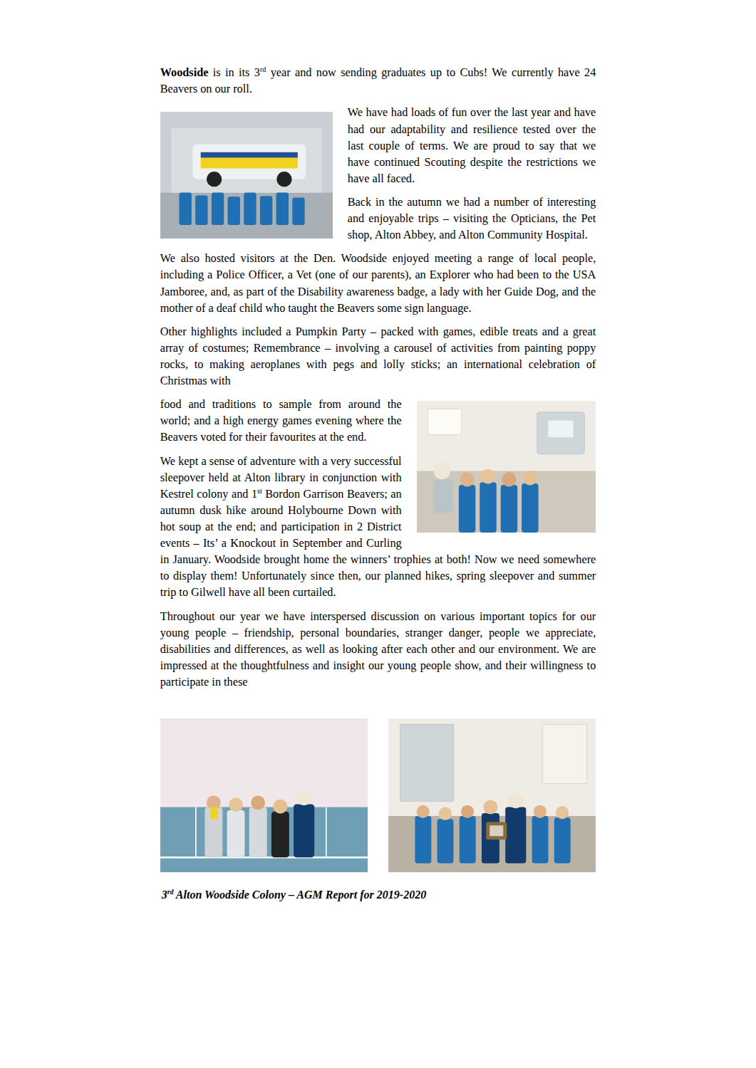Woodside is in its 3rd year and now sending graduates up to Cubs! We currently have 24 Beavers on our roll.
We have had loads of fun over the last year and have had our adaptability and resilience tested over the last couple of terms. We are proud to say that we have continued Scouting despite the restrictions we have all faced.
Back in the autumn we had a number of interesting and enjoyable trips – visiting the Opticians, the Pet shop, Alton Abbey, and Alton Community Hospital.
We also hosted visitors at the Den. Woodside enjoyed meeting a range of local people, including a Police Officer, a Vet (one of our parents), an Explorer who had been to the USA Jamboree, and, as part of the Disability awareness badge, a lady with her Guide Dog, and the mother of a deaf child who taught the Beavers some sign language.
Other highlights included a Pumpkin Party – packed with games, edible treats and a great array of costumes; Remembrance – involving a carousel of activities from painting poppy rocks, to making aeroplanes with pegs and lolly sticks; an international celebration of Christmas with
food and traditions to sample from around the world; and a high energy games evening where the Beavers voted for their favourites at the end.
We kept a sense of adventure with a very successful sleepover held at Alton library in conjunction with Kestrel colony and 1st Bordon Garrison Beavers; an autumn dusk hike around Holybourne Down with hot soup at the end; and participation in 2 District events – Its’ a Knockout in September and Curling in January. Woodside brought home the winners’ trophies at both! Now we need somewhere to display them! Unfortunately since then, our planned hikes, spring sleepover and summer trip to Gilwell have all been curtailed.
Throughout our year we have interspersed discussion on various important topics for our young people – friendship, personal boundaries, stranger danger, people we appreciate, disabilities and differences, as well as looking after each other and our environment. We are impressed at the thoughtfulness and insight our young people show, and their willingness to participate in these
3rd Alton Woodside Colony – AGM Report for 2019-2020